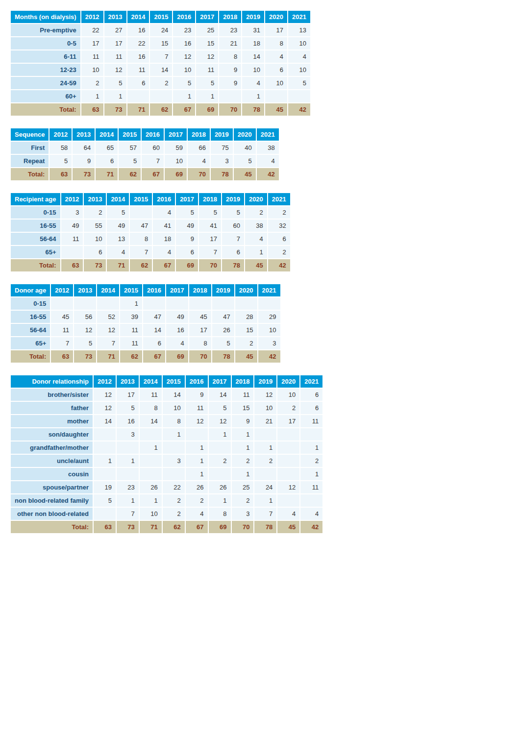| Months (on dialysis) | 2012 | 2013 | 2014 | 2015 | 2016 | 2017 | 2018 | 2019 | 2020 | 2021 |
| --- | --- | --- | --- | --- | --- | --- | --- | --- | --- | --- |
| Pre-emptive | 22 | 27 | 16 | 24 | 23 | 25 | 23 | 31 | 17 | 13 |
| 0-5 | 17 | 17 | 22 | 15 | 16 | 15 | 21 | 18 | 8 | 10 |
| 6-11 | 11 | 11 | 16 | 7 | 12 | 12 | 8 | 14 | 4 | 4 |
| 12-23 | 10 | 12 | 11 | 14 | 10 | 11 | 9 | 10 | 6 | 10 |
| 24-59 | 2 | 5 | 6 | 2 | 5 | 5 | 9 | 4 | 10 | 5 |
| 60+ | 1 | 1 | | | 1 | 1 | | 1 | | |
| Total: | 63 | 73 | 71 | 62 | 67 | 69 | 70 | 78 | 45 | 42 |
| Sequence | 2012 | 2013 | 2014 | 2015 | 2016 | 2017 | 2018 | 2019 | 2020 | 2021 |
| --- | --- | --- | --- | --- | --- | --- | --- | --- | --- | --- |
| First | 58 | 64 | 65 | 57 | 60 | 59 | 66 | 75 | 40 | 38 |
| Repeat | 5 | 9 | 6 | 5 | 7 | 10 | 4 | 3 | 5 | 4 |
| Total: | 63 | 73 | 71 | 62 | 67 | 69 | 70 | 78 | 45 | 42 |
| Recipient age | 2012 | 2013 | 2014 | 2015 | 2016 | 2017 | 2018 | 2019 | 2020 | 2021 |
| --- | --- | --- | --- | --- | --- | --- | --- | --- | --- | --- |
| 0-15 | 3 | 2 | 5 | | 4 | 5 | 5 | 5 | 2 | 2 |
| 16-55 | 49 | 55 | 49 | 47 | 41 | 49 | 41 | 60 | 38 | 32 |
| 56-64 | 11 | 10 | 13 | 8 | 18 | 9 | 17 | 7 | 4 | 6 |
| 65+ | | 6 | 4 | 7 | 4 | 6 | 7 | 6 | 1 | 2 |
| Total: | 63 | 73 | 71 | 62 | 67 | 69 | 70 | 78 | 45 | 42 |
| Donor age | 2012 | 2013 | 2014 | 2015 | 2016 | 2017 | 2018 | 2019 | 2020 | 2021 |
| --- | --- | --- | --- | --- | --- | --- | --- | --- | --- | --- |
| 0-15 | | | | 1 | | | | | | |
| 16-55 | 45 | 56 | 52 | 39 | 47 | 49 | 45 | 47 | 28 | 29 |
| 56-64 | 11 | 12 | 12 | 11 | 14 | 16 | 17 | 26 | 15 | 10 |
| 65+ | 7 | 5 | 7 | 11 | 6 | 4 | 8 | 5 | 2 | 3 |
| Total: | 63 | 73 | 71 | 62 | 67 | 69 | 70 | 78 | 45 | 42 |
| Donor relationship | 2012 | 2013 | 2014 | 2015 | 2016 | 2017 | 2018 | 2019 | 2020 | 2021 |
| --- | --- | --- | --- | --- | --- | --- | --- | --- | --- | --- |
| brother/sister | 12 | 17 | 11 | 14 | 9 | 14 | 11 | 12 | 10 | 6 |
| father | 12 | 5 | 8 | 10 | 11 | 5 | 15 | 10 | 2 | 6 |
| mother | 14 | 16 | 14 | 8 | 12 | 12 | 9 | 21 | 17 | 11 |
| son/daughter | | 3 | | 1 | | 1 | 1 | | | |
| grandfather/mother | | | 1 | | 1 | | 1 | 1 | | 1 |
| uncle/aunt | 1 | 1 | | 3 | 1 | 2 | 2 | 2 | | 2 |
| cousin | | | | | 1 | | 1 | | | 1 |
| spouse/partner | 19 | 23 | 26 | 22 | 26 | 26 | 25 | 24 | 12 | 11 |
| non blood-related family | 5 | 1 | 1 | 2 | 2 | 1 | 2 | 1 | | |
| other non blood-related | | 7 | 10 | 2 | 4 | 8 | 3 | 7 | 4 | 4 |
| Total: | 63 | 73 | 71 | 62 | 67 | 69 | 70 | 78 | 45 | 42 |